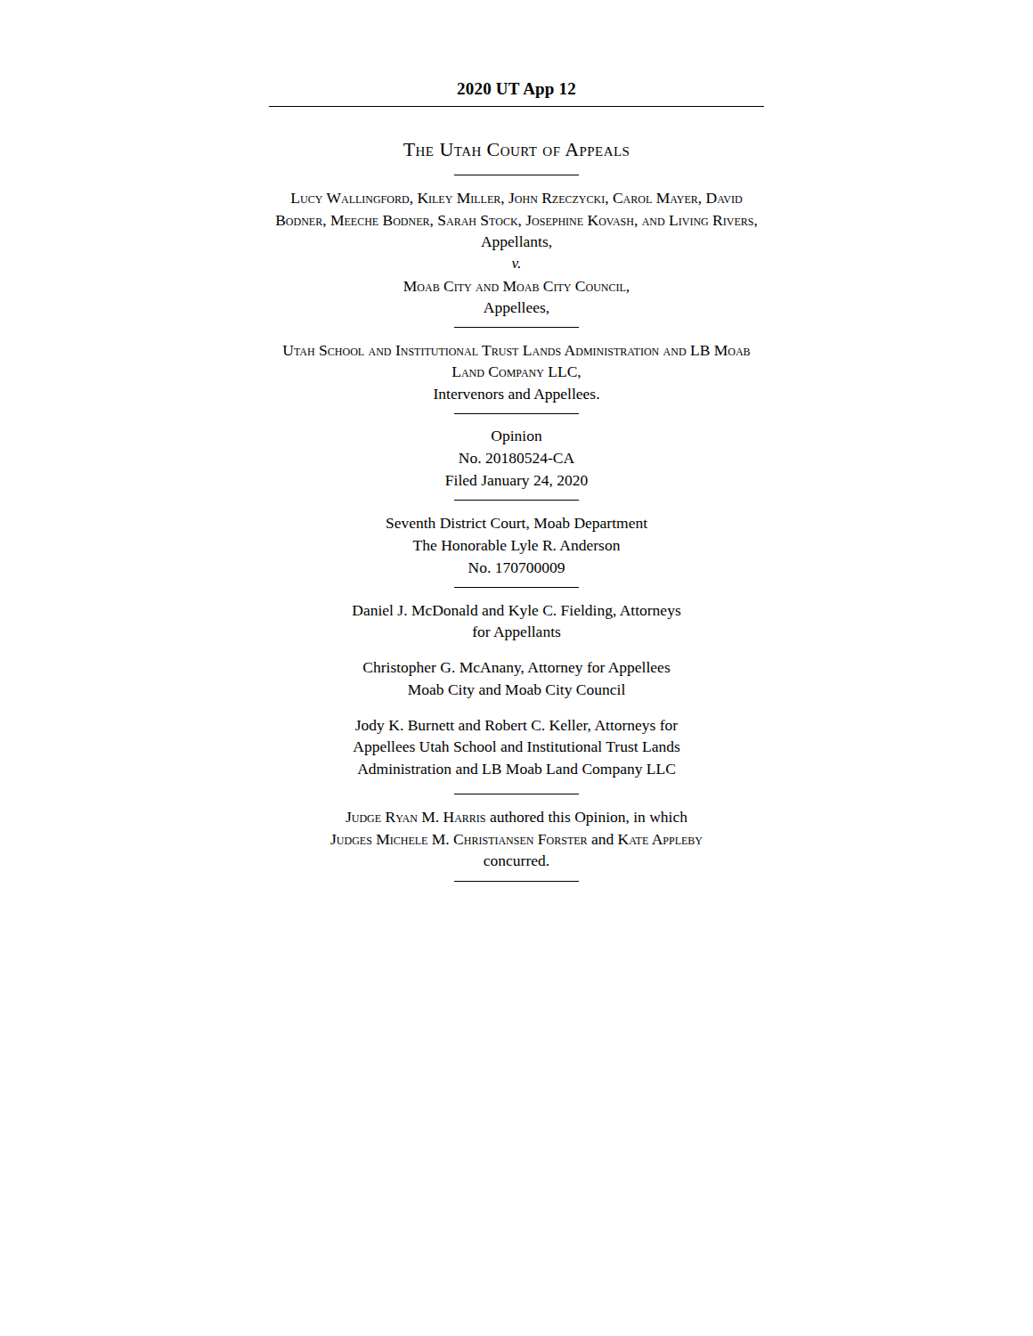2020 UT App 12
The Utah Court of Appeals
Lucy Wallingford, Kiley Miller, John Rzeczycki, Carol Mayer, David Bodner, Meeche Bodner, Sarah Stock, Josephine Kovash, and Living Rivers,
Appellants,
v.
Moab City and Moab City Council,
Appellees,
Utah School and Institutional Trust Lands Administration and LB Moab Land Company LLC,
Intervenors and Appellees.
Opinion
No. 20180524-CA
Filed January 24, 2020
Seventh District Court, Moab Department
The Honorable Lyle R. Anderson
No. 170700009
Daniel J. McDonald and Kyle C. Fielding, Attorneys
for Appellants
Christopher G. McAnany, Attorney for Appellees
Moab City and Moab City Council
Jody K. Burnett and Robert C. Keller, Attorneys for
Appellees Utah School and Institutional Trust Lands
Administration and LB Moab Land Company LLC
Judge Ryan M. Harris authored this Opinion, in which
Judges Michele M. Christiansen Forster and Kate Appleby
concurred.